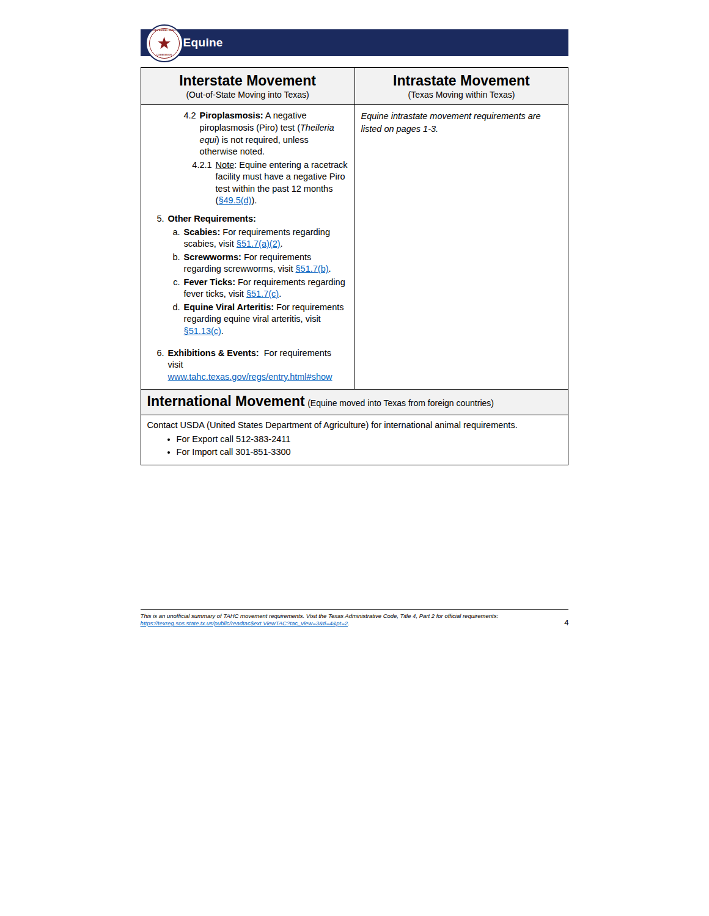TEXAS ANIMAL HEALTH
COMMISSION
Equine
| Interstate Movement (Out-of-State Moving into Texas) | Intrastate Movement (Texas Moving within Texas) |
| --- | --- |
| 4.2 Piroplasmosis: A negative piroplasmosis (Piro) test ( Theileria equi ) is not required, unless otherwise noted. 4.2.1 Note : Equine entering a racetrack facility must have a negative Piro test within the past 12 months ( §49.5(d) ). 5. Other Requirements: a. Scabies: For requirements regarding scabies, visit §51.7(a)(2) . b. Screwworms: For requirements regarding screwworms, visit §51.7(b) . c. Fever Ticks: For requirements regarding fever ticks, visit §51.7(c) . d. Equine Viral Arteritis: For requirements regarding equine viral arteritis, visit §51.13(c) . 6. Exhibitions & Events: For requirements visit www.tahc.texas.gov/regs/entry.html#show | Equine intrastate movement requirements are listed on pages 1-3. |
International Movement (Equine moved into Texas from foreign countries)
Contact USDA (United States Department of Agriculture) for international animal requirements.
For Export call 512-383-2411
For Import call 301-851-3300
This is an unofficial summary of TAHC movement requirements. Visit the Texas Administrative Code, Title 4, Part 2 for official requirements:
https://texreg.sos.state.tx.us/public/readtac$ext.ViewTAC?tac_view=3&ti=4&pt=2.
4